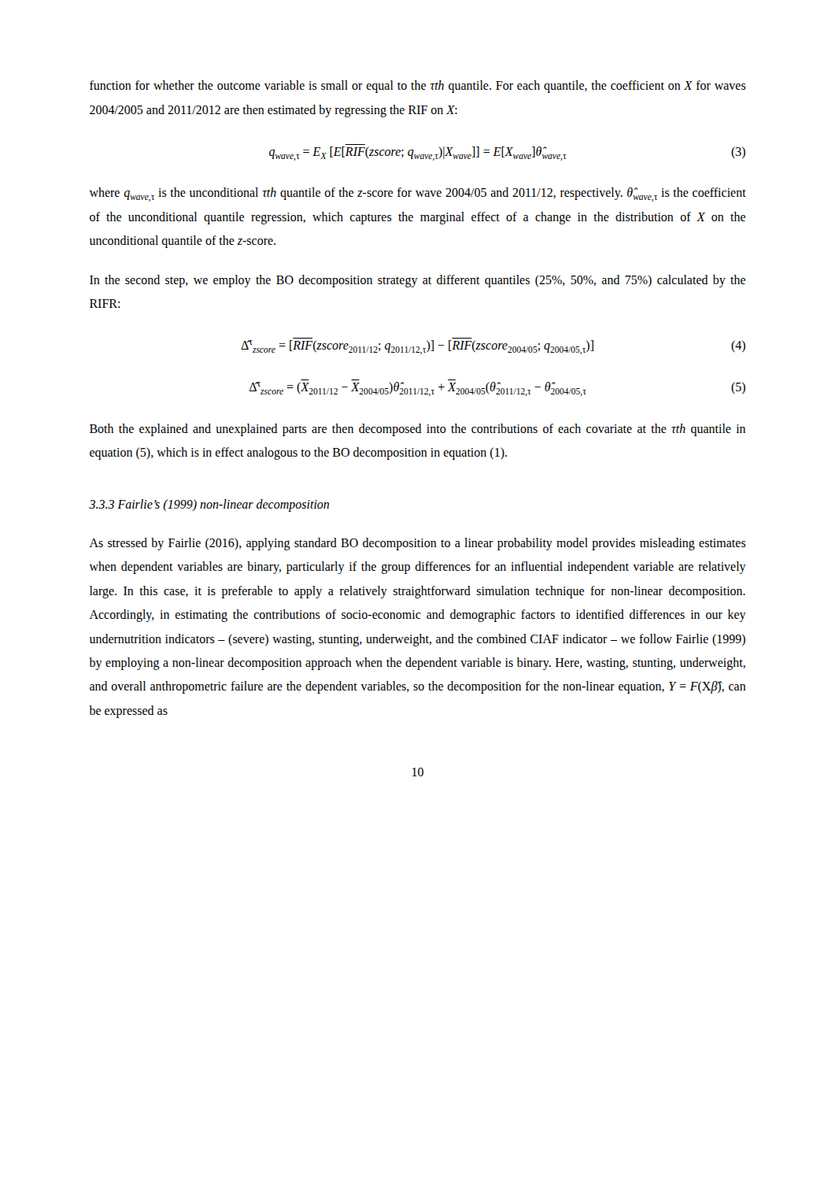function for whether the outcome variable is small or equal to the τth quantile. For each quantile, the coefficient on X for waves 2004/2005 and 2011/2012 are then estimated by regressing the RIF on X:
qwave,τ = EX [E[RIF(zscore; qwave,τ)|Xwave]] = E[Xwave]θ̂wave,τ (3)
where qwave,τ is the unconditional τth quantile of the z-score for wave 2004/05 and 2011/12, respectively. θ̂wave,τ is the coefficient of the unconditional quantile regression, which captures the marginal effect of a change in the distribution of X on the unconditional quantile of the z-score.
In the second step, we employ the BO decomposition strategy at different quantiles (25%, 50%, and 75%) calculated by the RIFR:
Δ̂τzscore = [RIF(zscore2011/12; q2011/12,τ)] − [RIF(zscore2004/05; q2004/05,τ)] (4)
Δ̂τzscore = (X2011/12 − X2004/05)θ̂2011/12,τ + X2004/05(θ̂2011/12,τ − θ̂2004/05,τ (5)
Both the explained and unexplained parts are then decomposed into the contributions of each covariate at the τth quantile in equation (5), which is in effect analogous to the BO decomposition in equation (1).
3.3.3 Fairlie’s (1999) non-linear decomposition
As stressed by Fairlie (2016), applying standard BO decomposition to a linear probability model provides misleading estimates when dependent variables are binary, particularly if the group differences for an influential independent variable are relatively large. In this case, it is preferable to apply a relatively straightforward simulation technique for non-linear decomposition. Accordingly, in estimating the contributions of socio-economic and demographic factors to identified differences in our key undernutrition indicators – (severe) wasting, stunting, underweight, and the combined CIAF indicator – we follow Fairlie (1999) by employing a non-linear decomposition approach when the dependent variable is binary. Here, wasting, stunting, underweight, and overall anthropometric failure are the dependent variables, so the decomposition for the non-linear equation, Y = F(Xβ̂), can be expressed as
10